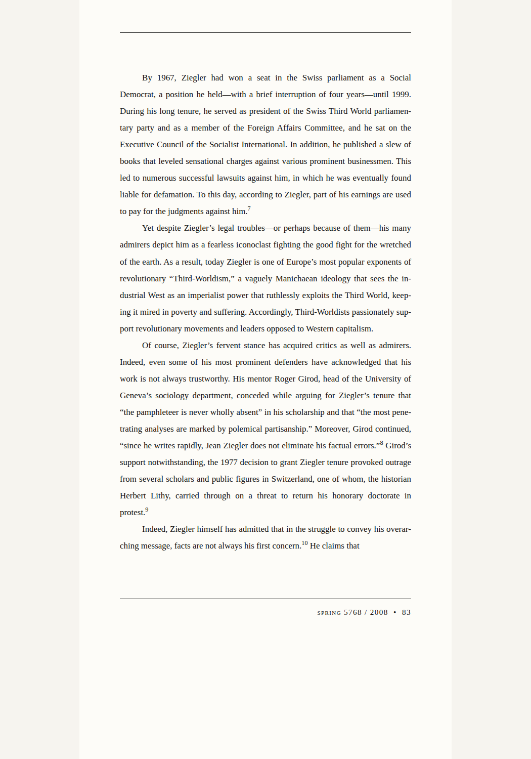By 1967, Ziegler had won a seat in the Swiss parliament as a Social Democrat, a position he held—with a brief interruption of four years—until 1999. During his long tenure, he served as president of the Swiss Third World parliamentary party and as a member of the Foreign Affairs Committee, and he sat on the Executive Council of the Socialist International. In addition, he published a slew of books that leveled sensational charges against various prominent businessmen. This led to numerous successful lawsuits against him, in which he was eventually found liable for defamation. To this day, according to Ziegler, part of his earnings are used to pay for the judgments against him.7
Yet despite Ziegler’s legal troubles—or perhaps because of them—his many admirers depict him as a fearless iconoclast fighting the good fight for the wretched of the earth. As a result, today Ziegler is one of Europe’s most popular exponents of revolutionary “Third-Worldism,” a vaguely Manichaean ideology that sees the industrial West as an imperialist power that ruthlessly exploits the Third World, keeping it mired in poverty and suffering. Accordingly, Third-Worldists passionately support revolutionary movements and leaders opposed to Western capitalism.
Of course, Ziegler’s fervent stance has acquired critics as well as admirers. Indeed, even some of his most prominent defenders have acknowledged that his work is not always trustworthy. His mentor Roger Girod, head of the University of Geneva’s sociology department, conceded while arguing for Ziegler’s tenure that “the pamphleteer is never wholly absent” in his scholarship and that “the most penetrating analyses are marked by polemical partisanship.” Moreover, Girod continued, “since he writes rapidly, Jean Ziegler does not eliminate his factual errors.”8 Girod’s support notwithstanding, the 1977 decision to grant Ziegler tenure provoked outrage from several scholars and public figures in Switzerland, one of whom, the historian Herbert Lithy, carried through on a threat to return his honorary doctorate in protest.9
Indeed, Ziegler himself has admitted that in the struggle to convey his overarching message, facts are not always his first concern.10 He claims that
spring 5768 / 2008 • 83